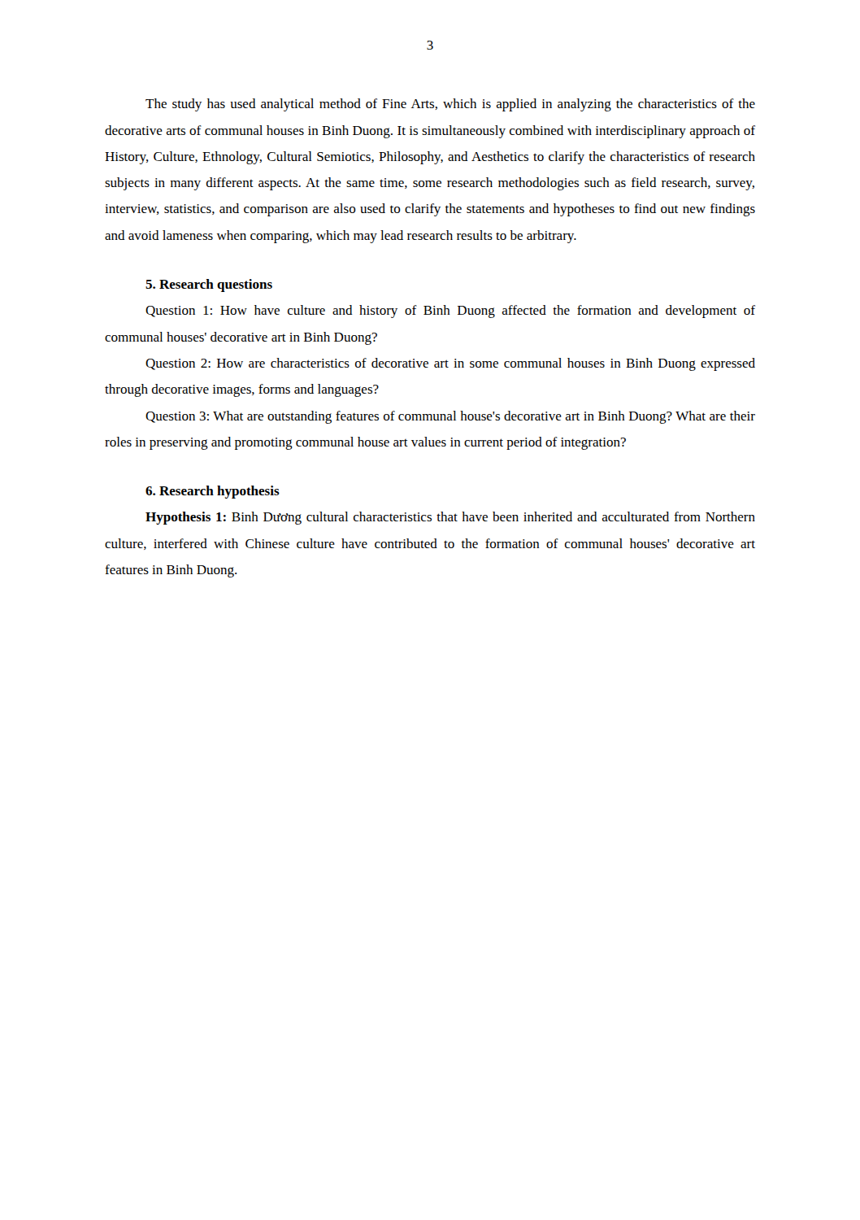3
The study has used analytical method of Fine Arts, which is applied in analyzing the characteristics of the decorative arts of communal houses in Binh Duong. It is simultaneously combined with interdisciplinary approach of History, Culture, Ethnology, Cultural Semiotics, Philosophy, and Aesthetics to clarify the characteristics of research subjects in many different aspects. At the same time, some research methodologies such as field research, survey, interview, statistics, and comparison are also used to clarify the statements and hypotheses to find out new findings and avoid lameness when comparing, which may lead research results to be arbitrary.
5. Research questions
Question 1: How have culture and history of Binh Duong affected the formation and development of communal houses' decorative art in Binh Duong?
Question 2: How are characteristics of decorative art in some communal houses in Binh Duong expressed through decorative images, forms and languages?
Question 3: What are outstanding features of communal house's decorative art in Binh Duong? What are their roles in preserving and promoting communal house art values in current period of integration?
6. Research hypothesis
Hypothesis 1: Binh Dương cultural characteristics that have been inherited and acculturated from Northern culture, interfered with Chinese culture have contributed to the formation of communal houses' decorative art features in Binh Duong.